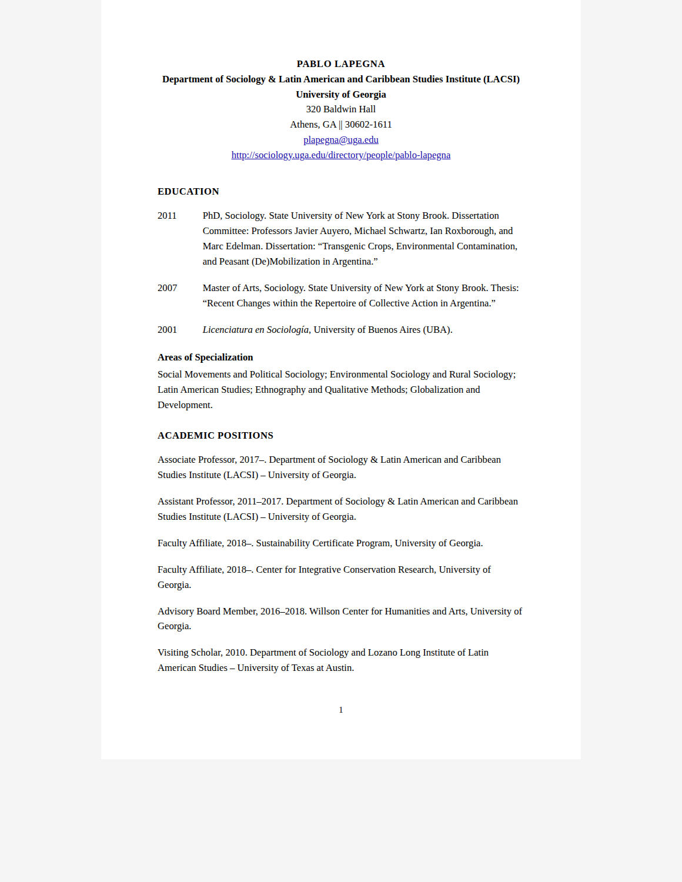PABLO LAPEGNA
Department of Sociology & Latin American and Caribbean Studies Institute (LACSI)
University of Georgia
320 Baldwin Hall
Athens, GA || 30602-1611
plapegna@uga.edu
http://sociology.uga.edu/directory/people/pablo-lapegna
EDUCATION
2011
PhD, Sociology. State University of New York at Stony Brook. Dissertation Committee: Professors Javier Auyero, Michael Schwartz, Ian Roxborough, and Marc Edelman. Dissertation: “Transgenic Crops, Environmental Contamination, and Peasant (De)Mobilization in Argentina.”
2007
Master of Arts, Sociology. State University of New York at Stony Brook. Thesis: “Recent Changes within the Repertoire of Collective Action in Argentina.”
2001
Licenciatura en Sociología, University of Buenos Aires (UBA).
Areas of Specialization
Social Movements and Political Sociology; Environmental Sociology and Rural Sociology; Latin American Studies; Ethnography and Qualitative Methods; Globalization and Development.
ACADEMIC POSITIONS
Associate Professor, 2017–. Department of Sociology & Latin American and Caribbean Studies Institute (LACSI) – University of Georgia.
Assistant Professor, 2011–2017. Department of Sociology & Latin American and Caribbean Studies Institute (LACSI) – University of Georgia.
Faculty Affiliate, 2018–. Sustainability Certificate Program, University of Georgia.
Faculty Affiliate, 2018–. Center for Integrative Conservation Research, University of Georgia.
Advisory Board Member, 2016–2018. Willson Center for Humanities and Arts, University of Georgia.
Visiting Scholar, 2010. Department of Sociology and Lozano Long Institute of Latin American Studies – University of Texas at Austin.
1